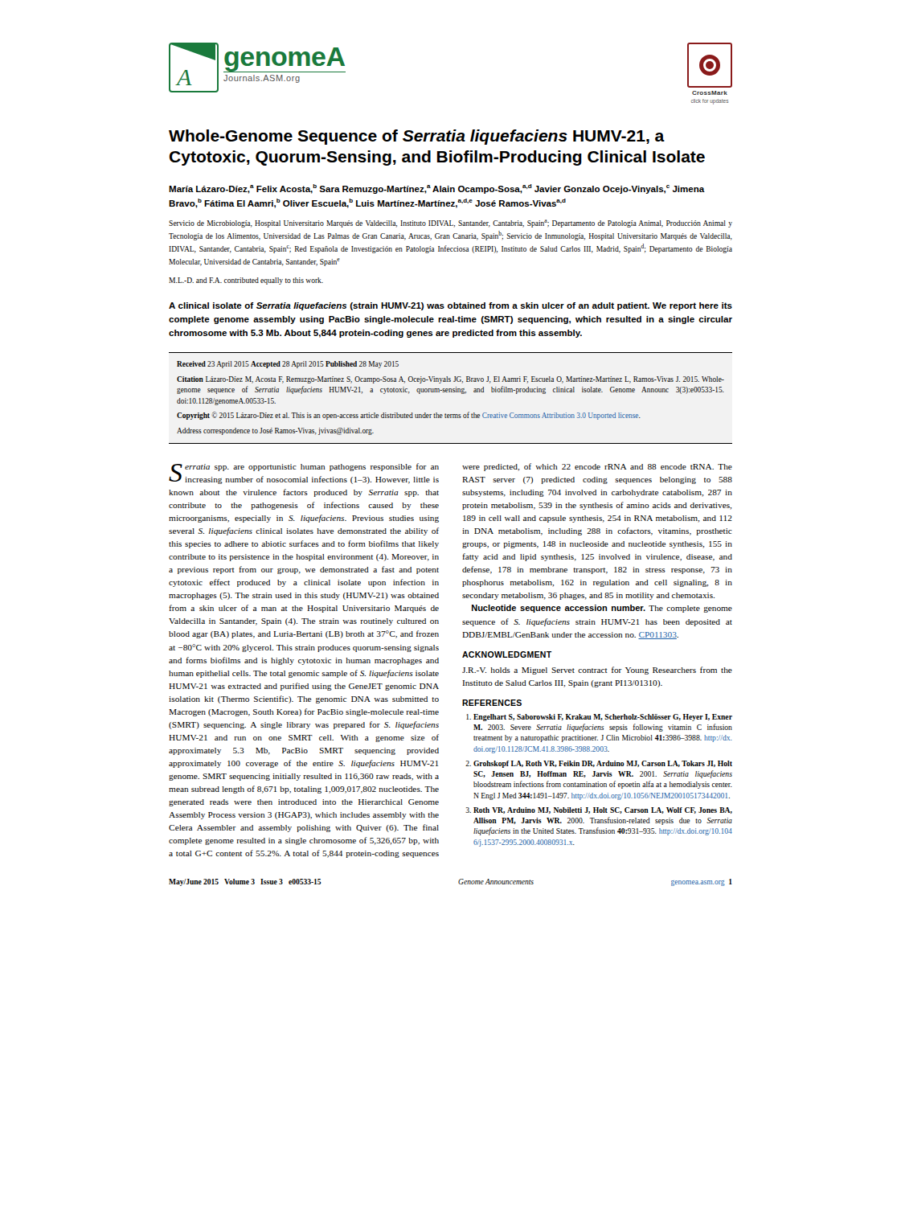A
genomeA
Journals.ASM.org
CrossMark
click for updates
Whole-Genome Sequence of Serratia liquefaciens HUMV-21, a Cytotoxic, Quorum-Sensing, and Biofilm-Producing Clinical Isolate
María Lázaro-Díez,a Felix Acosta,b Sara Remuzgo-Martínez,a Alain Ocampo-Sosa,a,d Javier Gonzalo Ocejo-Vinyals,c Jimena Bravo,b Fátima El Aamri,b Oliver Escuela,b Luis Martínez-Martínez,a,d,e José Ramos-Vivasa,d
Servicio de Microbiología, Hospital Universitario Marqués de Valdecilla, Instituto IDIVAL, Santander, Cantabria, Spaina; Departamento de Patología Animal, Producción Animal y Tecnología de los Alimentos, Universidad de Las Palmas de Gran Canaria, Arucas, Gran Canaria, Spainb; Servicio de Inmunología, Hospital Universitario Marqués de Valdecilla, IDIVAL, Santander, Cantabria, Spainc; Red Española de Investigación en Patología Infecciosa (REIPI), Instituto de Salud Carlos III, Madrid, Spaind; Departamento de Biología Molecular, Universidad de Cantabria, Santander, Spaine
M.L.-D. and F.A. contributed equally to this work.
A clinical isolate of Serratia liquefaciens (strain HUMV-21) was obtained from a skin ulcer of an adult patient. We report here its complete genome assembly using PacBio single-molecule real-time (SMRT) sequencing, which resulted in a single circular chromosome with 5.3 Mb. About 5,844 protein-coding genes are predicted from this assembly.
Received 23 April 2015 Accepted 28 April 2015 Published 28 May 2015
Citation Lázaro-Díez M, Acosta F, Remuzgo-Martínez S, Ocampo-Sosa A, Ocejo-Vinyals JG, Bravo J, El Aamri F, Escuela O, Martínez-Martínez L, Ramos-Vivas J. 2015. Whole-genome sequence of Serratia liquefaciens HUMV-21, a cytotoxic, quorum-sensing, and biofilm-producing clinical isolate. Genome Announc 3(3):e00533-15. doi:10.1128/genomeA.00533-15.
Copyright © 2015 Lázaro-Díez et al. This is an open-access article distributed under the terms of the Creative Commons Attribution 3.0 Unported license.
Address correspondence to José Ramos-Vivas, jvivas@idival.org.
Serratia spp. are opportunistic human pathogens responsible for an increasing number of nosocomial infections (1–3). However, little is known about the virulence factors produced by Serratia spp. that contribute to the pathogenesis of infections caused by these microorganisms, especially in S. liquefaciens. Previous studies using several S. liquefaciens clinical isolates have demonstrated the ability of this species to adhere to abiotic surfaces and to form biofilms that likely contribute to its persistence in the hospital environment (4). Moreover, in a previous report from our group, we demonstrated a fast and potent cytotoxic effect produced by a clinical isolate upon infection in macrophages (5). The strain used in this study (HUMV-21) was obtained from a skin ulcer of a man at the Hospital Universitario Marqués de Valdecilla in Santander, Spain (4). The strain was routinely cultured on blood agar (BA) plates, and Luria-Bertani (LB) broth at 37°C, and frozen at −80°C with 20% glycerol. This strain produces quorum-sensing signals and forms biofilms and is highly cytotoxic in human macrophages and human epithelial cells. The total genomic sample of S. liquefaciens isolate HUMV-21 was extracted and purified using the GeneJET genomic DNA isolation kit (Thermo Scientific). The genomic DNA was submitted to Macrogen (Macrogen, South Korea) for PacBio single-molecule real-time (SMRT) sequencing. A single library was prepared for S. liquefaciens HUMV-21 and run on one SMRT cell. With a genome size of approximately 5.3 Mb, PacBio SMRT sequencing provided approximately 100 coverage of the entire S. liquefaciens HUMV-21 genome. SMRT sequencing initially resulted in 116,360 raw reads, with a mean subread length of 8,671 bp, totaling 1,009,017,802 nucleotides. The generated reads were then introduced into the Hierarchical Genome Assembly Process version 3 (HGAP3), which includes assembly with the Celera Assembler and assembly polishing with Quiver (6). The final complete genome resulted in a single chromosome of 5,326,657 bp, with a total G+C content of 55.2%. A total of 5,844 protein-coding sequences were predicted, of which 22 encode rRNA and 88 encode tRNA. The RAST server (7) predicted coding sequences belonging to 588 subsystems, including 704 involved in carbohydrate catabolism, 287 in protein metabolism, 539 in the synthesis of amino acids and derivatives, 189 in cell wall and capsule synthesis, 254 in RNA metabolism, and 112 in DNA metabolism, including 288 in cofactors, vitamins, prosthetic groups, or pigments, 148 in nucleoside and nucleotide synthesis, 155 in fatty acid and lipid synthesis, 125 involved in virulence, disease, and defense, 178 in membrane transport, 182 in stress response, 73 in phosphorus metabolism, 162 in regulation and cell signaling, 8 in secondary metabolism, 36 phages, and 85 in motility and chemotaxis.
Nucleotide sequence accession number. The complete genome sequence of S. liquefaciens strain HUMV-21 has been deposited at DDBJ/EMBL/GenBank under the accession no. CP011303.
Acknowledgment
J.R.-V. holds a Miguel Servet contract for Young Researchers from the Instituto de Salud Carlos III, Spain (grant PI13/01310).
References
Engelhart S, Saborowski F, Krakau M, Scherholz-Schlösser G, Heyer I, Exner M. 2003. Severe Serratia liquefaciens sepsis following vitamin C infusion treatment by a naturopathic practitioner. J Clin Microbiol 41: 3986–3988. http://dx.doi.org/10.1128/JCM.41.8.3986-3988.2003.
Grohskopf LA, Roth VR, Feikin DR, Arduino MJ, Carson LA, Tokars JI, Holt SC, Jensen BJ, Hoffman RE, Jarvis WR. 2001. Serratia liquefaciens bloodstream infections from contamination of epoetin alfa at a hemodialysis center. N Engl J Med 344: 1491–1497. http://dx.doi.org/10.1056/NEJM200105173442001.
Roth VR, Arduino MJ, Nobiletti J, Holt SC, Carson LA, Wolf CF, Jones BA, Allison PM, Jarvis WR. 2000. Transfusion-related sepsis due to Serratia liquefaciens in the United States. Transfusion 40: 931–935. http://dx.doi.org/10.1046/j.1537-2995.2000.40080931.x.
May/June 2015 Volume 3 Issue 3 e00533-15
Genome Announcements
genomea.asm.org 1